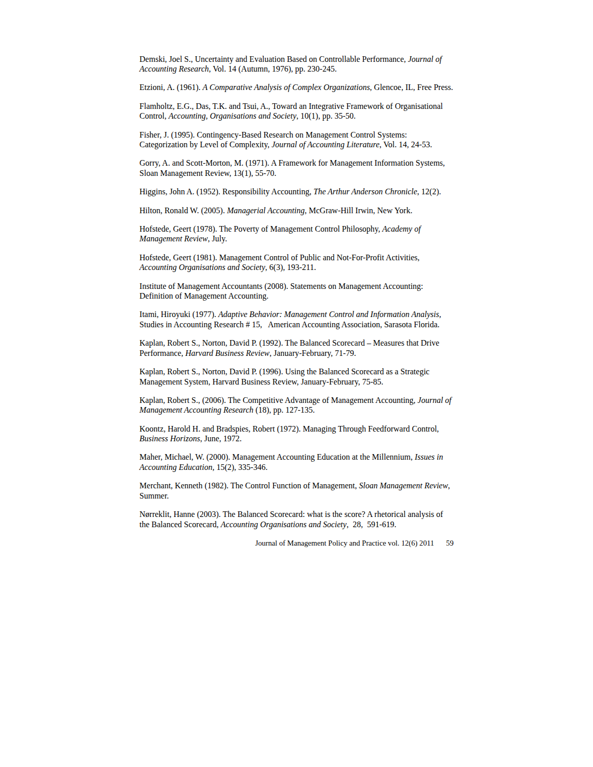Demski, Joel S., Uncertainty and Evaluation Based on Controllable Performance, Journal of Accounting Research, Vol. 14 (Autumn, 1976), pp. 230-245.
Etzioni, A. (1961). A Comparative Analysis of Complex Organizations, Glencoe, IL, Free Press.
Flamholtz, E.G., Das, T.K. and Tsui, A., Toward an Integrative Framework of Organisational Control, Accounting, Organisations and Society, 10(1), pp. 35-50.
Fisher, J. (1995). Contingency-Based Research on Management Control Systems: Categorization by Level of Complexity, Journal of Accounting Literature, Vol. 14, 24-53.
Gorry, A. and Scott-Morton, M. (1971). A Framework for Management Information Systems, Sloan Management Review, 13(1), 55-70.
Higgins, John A. (1952). Responsibility Accounting, The Arthur Anderson Chronicle, 12(2).
Hilton, Ronald W. (2005). Managerial Accounting, McGraw-Hill Irwin, New York.
Hofstede, Geert (1978). The Poverty of Management Control Philosophy, Academy of Management Review, July.
Hofstede, Geert (1981). Management Control of Public and Not-For-Profit Activities, Accounting Organisations and Society, 6(3), 193-211.
Institute of Management Accountants (2008). Statements on Management Accounting: Definition of Management Accounting.
Itami, Hiroyuki (1977). Adaptive Behavior: Management Control and Information Analysis, Studies in Accounting Research # 15, American Accounting Association, Sarasota Florida.
Kaplan, Robert S., Norton, David P. (1992). The Balanced Scorecard – Measures that Drive Performance, Harvard Business Review, January-February, 71-79.
Kaplan, Robert S., Norton, David P. (1996). Using the Balanced Scorecard as a Strategic Management System, Harvard Business Review, January-February, 75-85.
Kaplan, Robert S., (2006). The Competitive Advantage of Management Accounting, Journal of Management Accounting Research (18), pp. 127-135.
Koontz, Harold H. and Bradspies, Robert (1972). Managing Through Feedforward Control, Business Horizons, June, 1972.
Maher, Michael, W. (2000). Management Accounting Education at the Millennium, Issues in Accounting Education, 15(2), 335-346.
Merchant, Kenneth (1982). The Control Function of Management, Sloan Management Review, Summer.
Nørreklit, Hanne (2003). The Balanced Scorecard: what is the score? A rhetorical analysis of the Balanced Scorecard, Accounting Organisations and Society, 28, 591-619.
Journal of Management Policy and Practice vol. 12(6) 201159